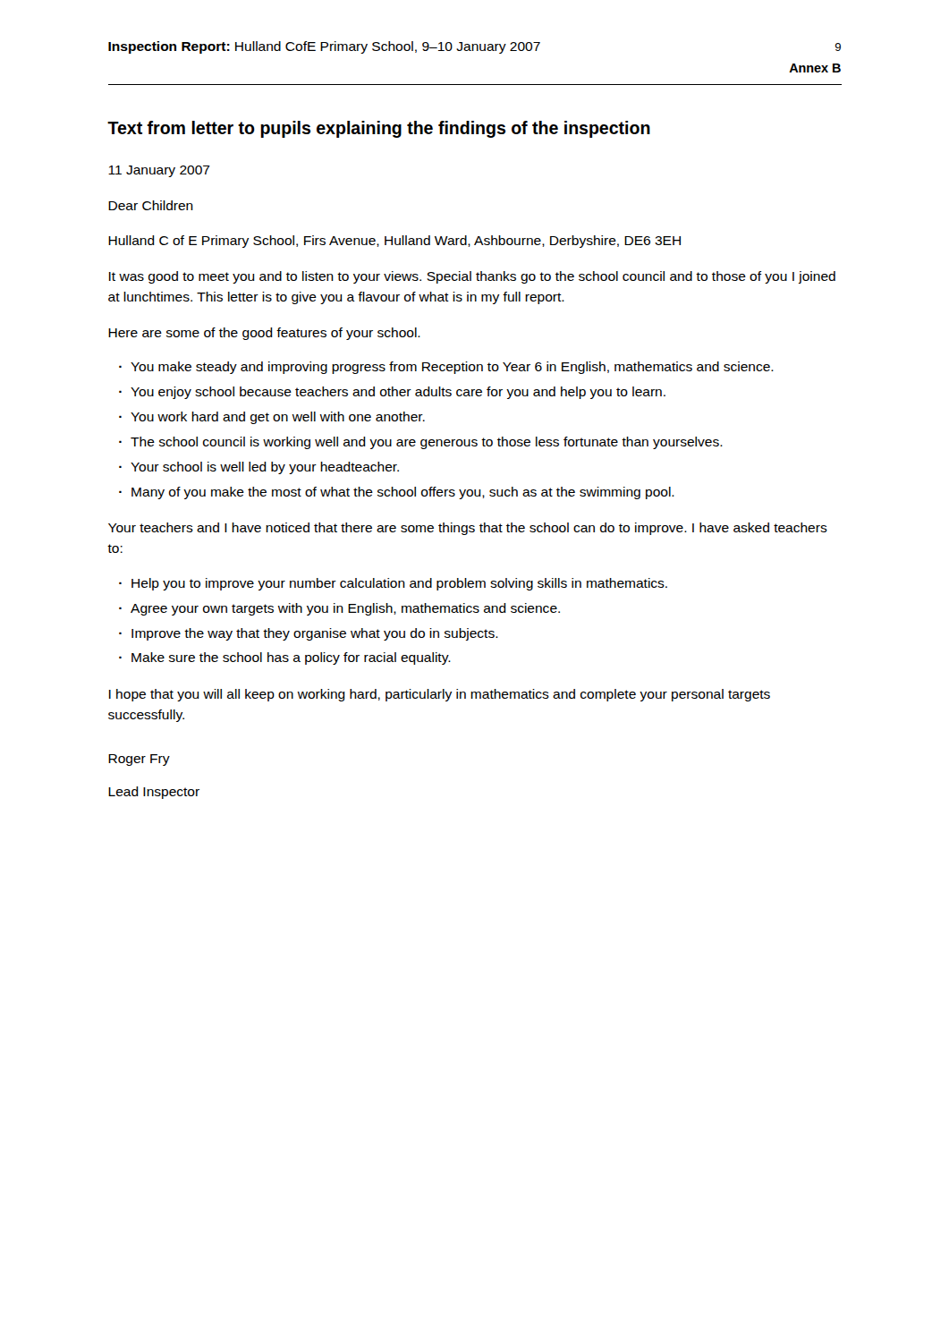Inspection Report: Hulland CofE Primary School, 9–10 January 2007
9
Annex B
Text from letter to pupils explaining the findings of the inspection
11 January 2007
Dear Children
Hulland C of E Primary School, Firs Avenue, Hulland Ward, Ashbourne, Derbyshire, DE6 3EH
It was good to meet you and to listen to your views. Special thanks go to the school council and to those of you I joined at lunchtimes. This letter is to give you a flavour of what is in my full report.
Here are some of the good features of your school.
You make steady and improving progress from Reception to Year 6 in English, mathematics and science.
You enjoy school because teachers and other adults care for you and help you to learn.
You work hard and get on well with one another.
The school council is working well and you are generous to those less fortunate than yourselves.
Your school is well led by your headteacher.
Many of you make the most of what the school offers you, such as at the swimming pool.
Your teachers and I have noticed that there are some things that the school can do to improve. I have asked teachers to:
Help you to improve your number calculation and problem solving skills in mathematics.
Agree your own targets with you in English, mathematics and science.
Improve the way that they organise what you do in subjects.
Make sure the school has a policy for racial equality.
I hope that you will all keep on working hard, particularly in mathematics and complete your personal targets successfully.
Roger Fry
Lead Inspector